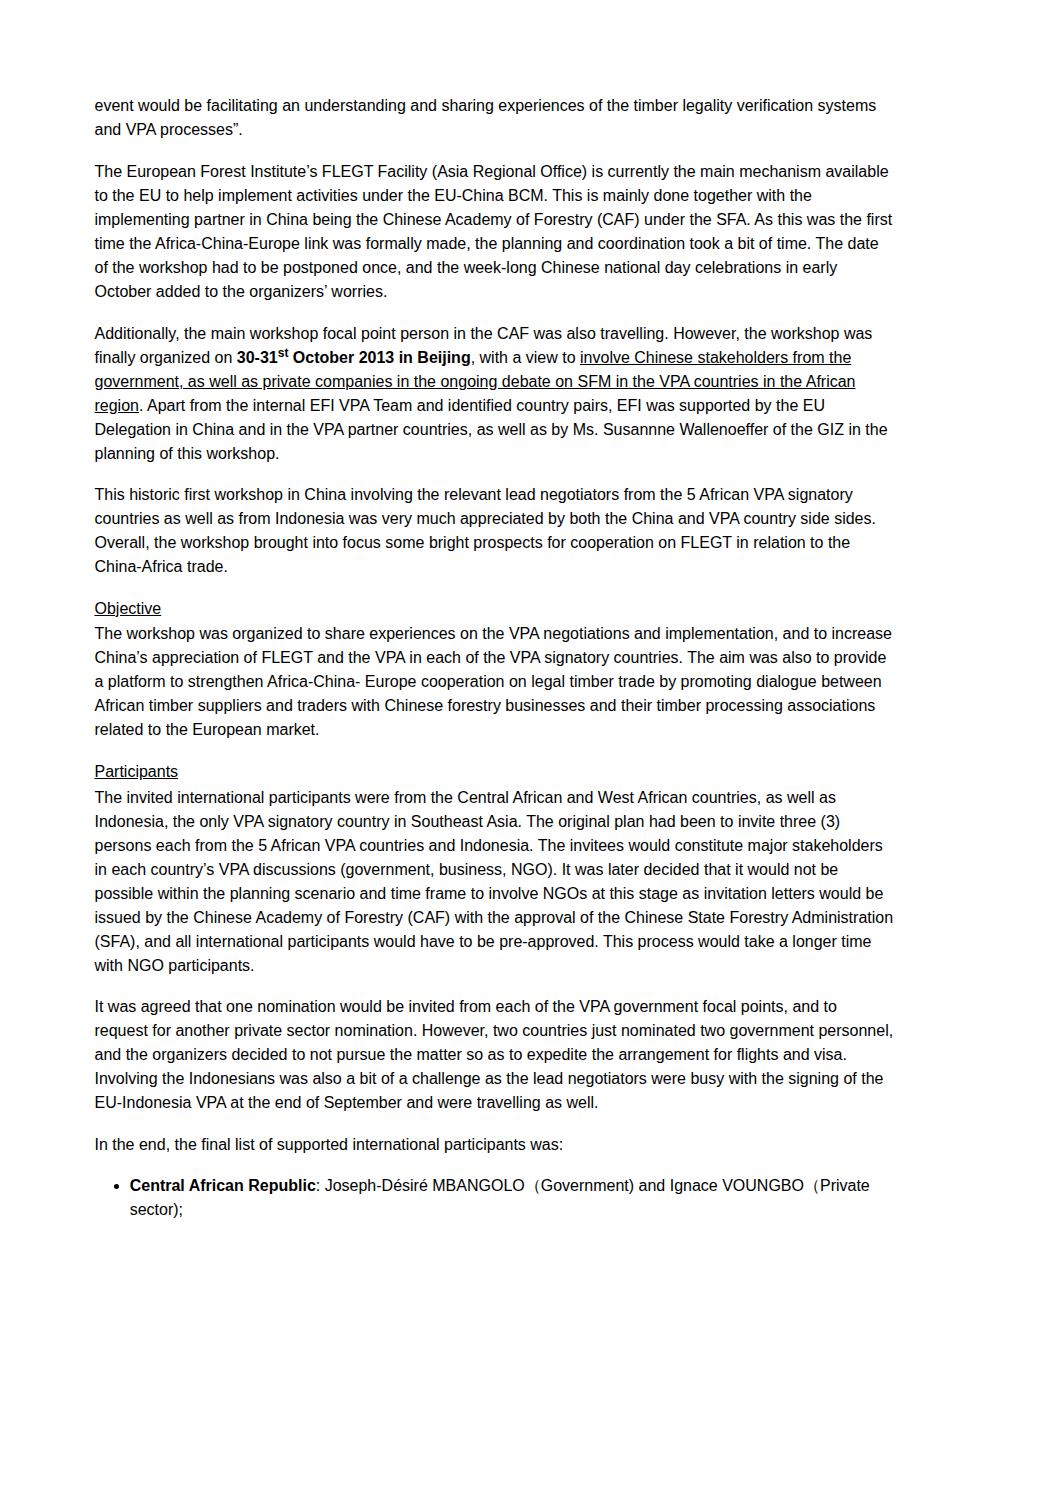event would be facilitating an understanding and sharing experiences of the timber legality verification systems and VPA processes”.
The European Forest Institute’s FLEGT Facility (Asia Regional Office) is currently the main mechanism available to the EU to help implement activities under the EU-China BCM. This is mainly done together with the implementing partner in China being the Chinese Academy of Forestry (CAF) under the SFA. As this was the first time the Africa-China-Europe link was formally made, the planning and coordination took a bit of time. The date of the workshop had to be postponed once, and the week-long Chinese national day celebrations in early October added to the organizers’ worries.
Additionally, the main workshop focal point person in the CAF was also travelling. However, the workshop was finally organized on 30-31st October 2013 in Beijing, with a view to involve Chinese stakeholders from the government, as well as private companies in the ongoing debate on SFM in the VPA countries in the African region. Apart from the internal EFI VPA Team and identified country pairs, EFI was supported by the EU Delegation in China and in the VPA partner countries, as well as by Ms. Susannne Wallenoeffer of the GIZ in the planning of this workshop.
This historic first workshop in China involving the relevant lead negotiators from the 5 African VPA signatory countries as well as from Indonesia was very much appreciated by both the China and VPA country side sides. Overall, the workshop brought into focus some bright prospects for cooperation on FLEGT in relation to the China-Africa trade.
Objective
The workshop was organized to share experiences on the VPA negotiations and implementation, and to increase China’s appreciation of FLEGT and the VPA in each of the VPA signatory countries. The aim was also to provide a platform to strengthen Africa-China- Europe cooperation on legal timber trade by promoting dialogue between African timber suppliers and traders with Chinese forestry businesses and their timber processing associations related to the European market.
Participants
The invited international participants were from the Central African and West African countries, as well as Indonesia, the only VPA signatory country in Southeast Asia. The original plan had been to invite three (3) persons each from the 5 African VPA countries and Indonesia. The invitees would constitute major stakeholders in each country’s VPA discussions (government, business, NGO). It was later decided that it would not be possible within the planning scenario and time frame to involve NGOs at this stage as invitation letters would be issued by the Chinese Academy of Forestry (CAF) with the approval of the Chinese State Forestry Administration (SFA), and all international participants would have to be pre-approved. This process would take a longer time with NGO participants.
It was agreed that one nomination would be invited from each of the VPA government focal points, and to request for another private sector nomination. However, two countries just nominated two government personnel, and the organizers decided to not pursue the matter so as to expedite the arrangement for flights and visa. Involving the Indonesians was also a bit of a challenge as the lead negotiators were busy with the signing of the EU-Indonesia VPA at the end of September and were travelling as well.
In the end, the final list of supported international participants was:
Central African Republic: Joseph-Désiré MBANGOLO（Government) and Ignace VOUNGBO（Private sector);